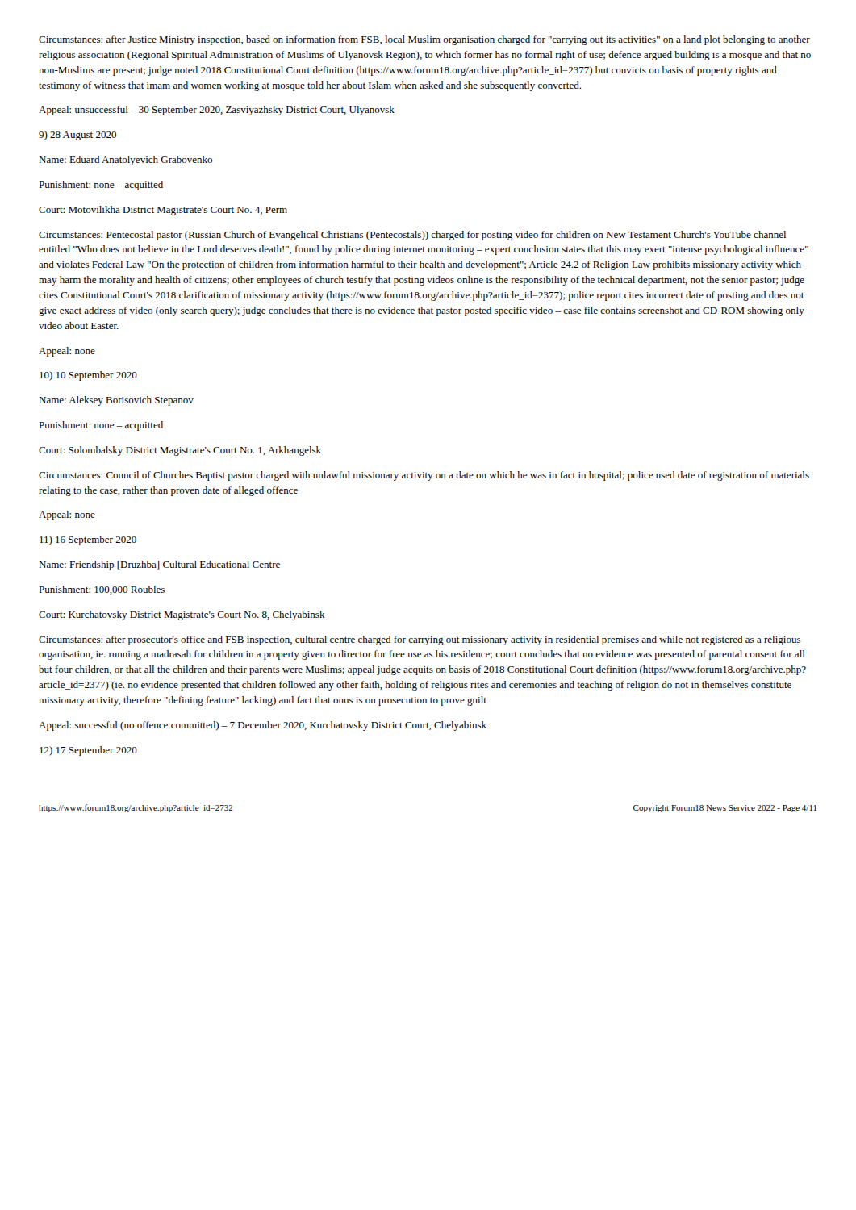Circumstances: after Justice Ministry inspection, based on information from FSB, local Muslim organisation charged for "carrying out its activities" on a land plot belonging to another religious association (Regional Spiritual Administration of Muslims of Ulyanovsk Region), to which former has no formal right of use; defence argued building is a mosque and that no non-Muslims are present; judge noted 2018 Constitutional Court definition (https://www.forum18.org/archive.php?article_id=2377) but convicts on basis of property rights and testimony of witness that imam and women working at mosque told her about Islam when asked and she subsequently converted.
Appeal: unsuccessful – 30 September 2020, Zasviyazhsky District Court, Ulyanovsk
9) 28 August 2020
Name: Eduard Anatolyevich Grabovenko
Punishment: none – acquitted
Court: Motovilikha District Magistrate's Court No. 4, Perm
Circumstances: Pentecostal pastor (Russian Church of Evangelical Christians (Pentecostals)) charged for posting video for children on New Testament Church's YouTube channel entitled "Who does not believe in the Lord deserves death!", found by police during internet monitoring – expert conclusion states that this may exert "intense psychological influence" and violates Federal Law "On the protection of children from information harmful to their health and development"; Article 24.2 of Religion Law prohibits missionary activity which may harm the morality and health of citizens; other employees of church testify that posting videos online is the responsibility of the technical department, not the senior pastor; judge cites Constitutional Court's 2018 clarification of missionary activity (https://www.forum18.org/archive.php?article_id=2377); police report cites incorrect date of posting and does not give exact address of video (only search query); judge concludes that there is no evidence that pastor posted specific video – case file contains screenshot and CD-ROM showing only video about Easter.
Appeal: none
10) 10 September 2020
Name: Aleksey Borisovich Stepanov
Punishment: none – acquitted
Court: Solombalsky District Magistrate's Court No. 1, Arkhangelsk
Circumstances: Council of Churches Baptist pastor charged with unlawful missionary activity on a date on which he was in fact in hospital; police used date of registration of materials relating to the case, rather than proven date of alleged offence
Appeal: none
11) 16 September 2020
Name: Friendship [Druzhba] Cultural Educational Centre
Punishment: 100,000 Roubles
Court: Kurchatovsky District Magistrate's Court No. 8, Chelyabinsk
Circumstances: after prosecutor's office and FSB inspection, cultural centre charged for carrying out missionary activity in residential premises and while not registered as a religious organisation, ie. running a madrasah for children in a property given to director for free use as his residence; court concludes that no evidence was presented of parental consent for all but four children, or that all the children and their parents were Muslims; appeal judge acquits on basis of 2018 Constitutional Court definition (https://www.forum18.org/archive.php?article_id=2377) (ie. no evidence presented that children followed any other faith, holding of religious rites and ceremonies and teaching of religion do not in themselves constitute missionary activity, therefore "defining feature" lacking) and fact that onus is on prosecution to prove guilt
Appeal: successful (no offence committed) – 7 December 2020, Kurchatovsky District Court, Chelyabinsk
12) 17 September 2020
https://www.forum18.org/archive.php?article_id=2732 Copyright Forum18 News Service 2022 - Page 4/11